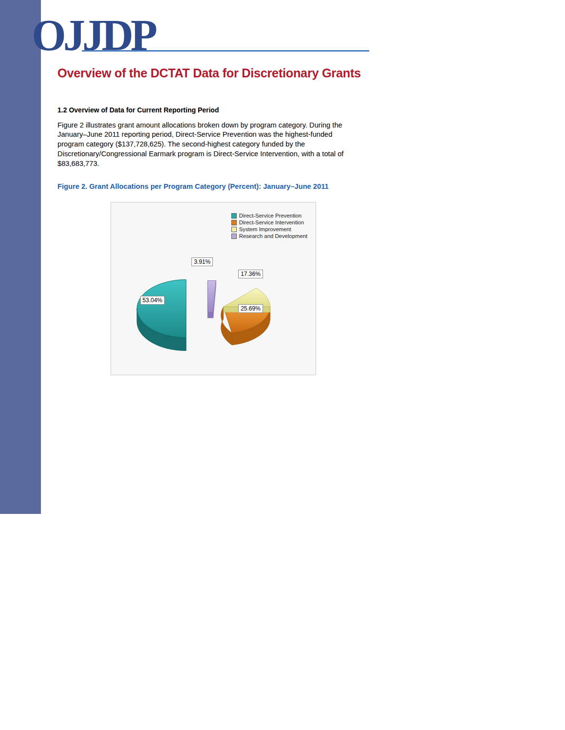OJJDP
Overview of the DCTAT Data for Discretionary Grants
1.2 Overview of Data for Current Reporting Period
Figure 2 illustrates grant amount allocations broken down by program category. During the January–June 2011 reporting period, Direct-Service Prevention was the highest-funded program category ($137,728,625). The second-highest category funded by the Discretionary/Congressional Earmark program is Direct-Service Intervention, with a total of $83,683,773.
Figure 2. Grant Allocations per Program Category (Percent): January–June 2011
Direct-Service Prevention
Direct-Service Intervention
System Improvement
Research and Development
3.91%
17.36%
25.69%
53.04%